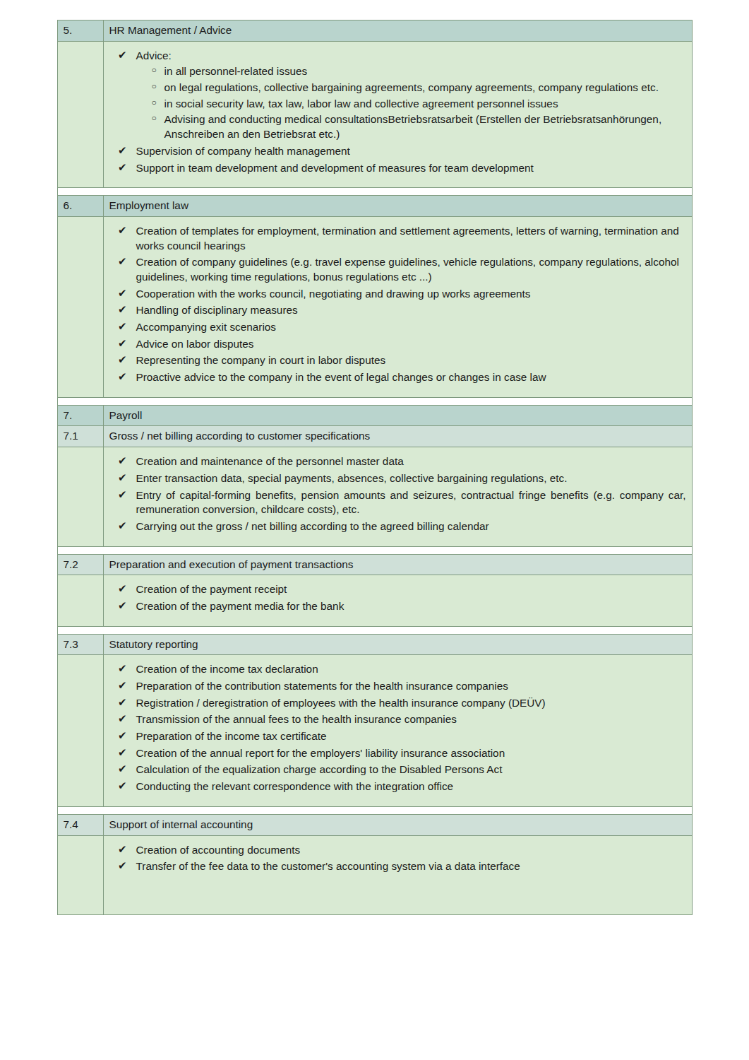| 5. | HR Management / Advice |
| | Advice: in all personnel-related issues on legal regulations, collective bargaining agreements, company agreements, company regulations etc. in social security law, tax law, labor law and collective agreement personnel issues Advising and conducting medical consultationsBetriebsratsarbeit (Erstellen der Betriebsratsanhörungen, Anschreiben an den Betriebsrat etc.) Supervision of company health management Support in team development and development of measures for team development |
| 6. | Employment law |
| | Creation of templates for employment, termination and settlement agreements, letters of warning, termination and works council hearings Creation of company guidelines (e.g. travel expense guidelines, vehicle regulations, company regulations, alcohol guidelines, working time regulations, bonus regulations etc ...) Cooperation with the works council, negotiating and drawing up works agreements Handling of disciplinary measures Accompanying exit scenarios Advice on labor disputes Representing the company in court in labor disputes Proactive advice to the company in the event of legal changes or changes in case law |
| 7. | Payroll |
| 7.1 | Gross / net billing according to customer specifications |
| | Creation and maintenance of the personnel master data Enter transaction data, special payments, absences, collective bargaining regulations, etc. Entry of capital-forming benefits, pension amounts and seizures, contractual fringe benefits (e.g. company car, remuneration conversion, childcare costs), etc. Carrying out the gross / net billing according to the agreed billing calendar |
| 7.2 | Preparation and execution of payment transactions |
| | Creation of the payment receipt Creation of the payment media for the bank |
| 7.3 | Statutory reporting |
| | Creation of the income tax declaration Preparation of the contribution statements for the health insurance companies Registration / deregistration of employees with the health insurance company (DEÜV) Transmission of the annual fees to the health insurance companies Preparation of the income tax certificate Creation of the annual report for the employers' liability insurance association Calculation of the equalization charge according to the Disabled Persons Act Conducting the relevant correspondence with the integration office |
| 7.4 | Support of internal accounting |
| | Creation of accounting documents Transfer of the fee data to the customer's accounting system via a data interface |